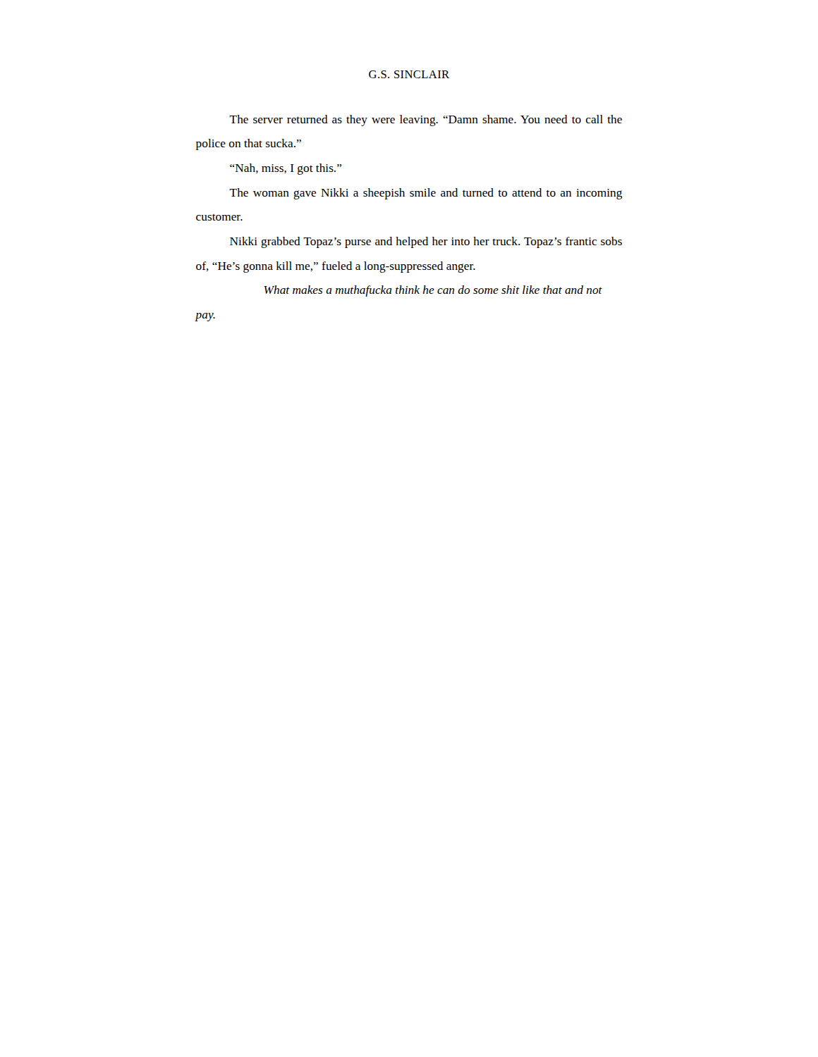G.S. SINCLAIR
The server returned as they were leaving. “Damn shame. You need to call the police on that sucka.”
“Nah, miss, I got this.”
The woman gave Nikki a sheepish smile and turned to attend to an incoming customer.
Nikki grabbed Topaz’s purse and helped her into her truck. Topaz’s frantic sobs of, “He’s gonna kill me,” fueled a long-suppressed anger.
What makes a muthafucka think he can do some shit like that and not pay.